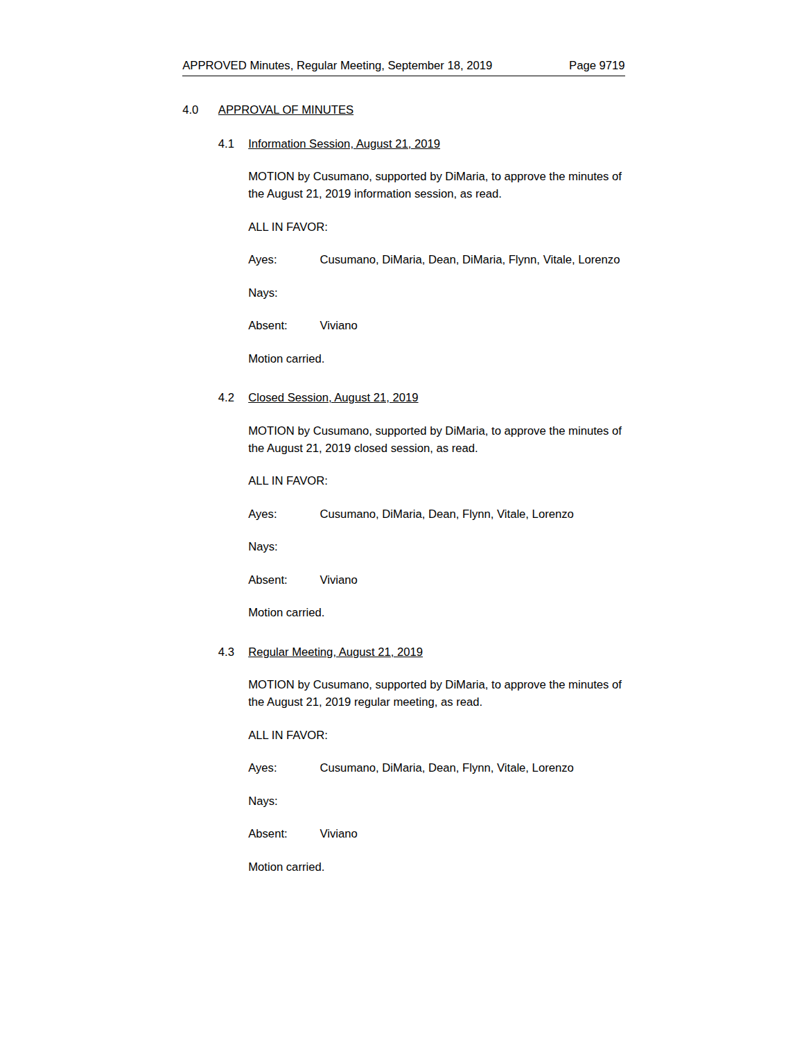APPROVED Minutes, Regular Meeting, September 18, 2019 Page 9719
4.0 APPROVAL OF MINUTES
4.1 Information Session, August 21, 2019
MOTION by Cusumano, supported by DiMaria, to approve the minutes of the August 21, 2019 information session, as read.
ALL IN FAVOR:
Ayes: Cusumano, DiMaria, Dean, DiMaria, Flynn, Vitale, Lorenzo
Nays:
Absent: Viviano
Motion carried.
4.2 Closed Session, August 21, 2019
MOTION by Cusumano, supported by DiMaria, to approve the minutes of the August 21, 2019 closed session, as read.
ALL IN FAVOR:
Ayes: Cusumano, DiMaria, Dean, Flynn, Vitale, Lorenzo
Nays:
Absent: Viviano
Motion carried.
4.3 Regular Meeting, August 21, 2019
MOTION by Cusumano, supported by DiMaria, to approve the minutes of the August 21, 2019 regular meeting, as read.
ALL IN FAVOR:
Ayes: Cusumano, DiMaria, Dean, Flynn, Vitale, Lorenzo
Nays:
Absent: Viviano
Motion carried.